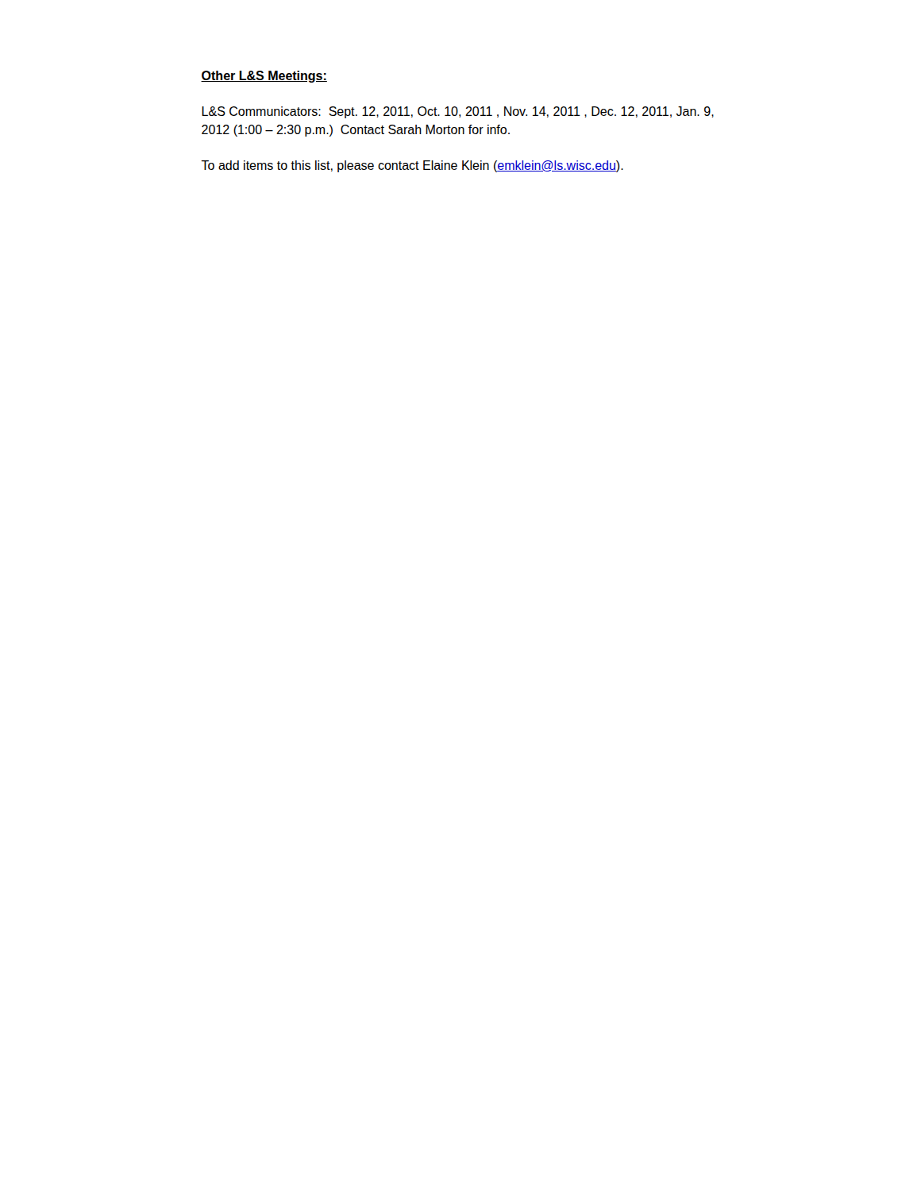Other L&S Meetings:
L&S Communicators: Sept. 12, 2011, Oct. 10, 2011 , Nov. 14, 2011 , Dec. 12, 2011, Jan. 9, 2012 (1:00 – 2:30 p.m.) Contact Sarah Morton for info.
To add items to this list, please contact Elaine Klein (emklein@ls.wisc.edu).